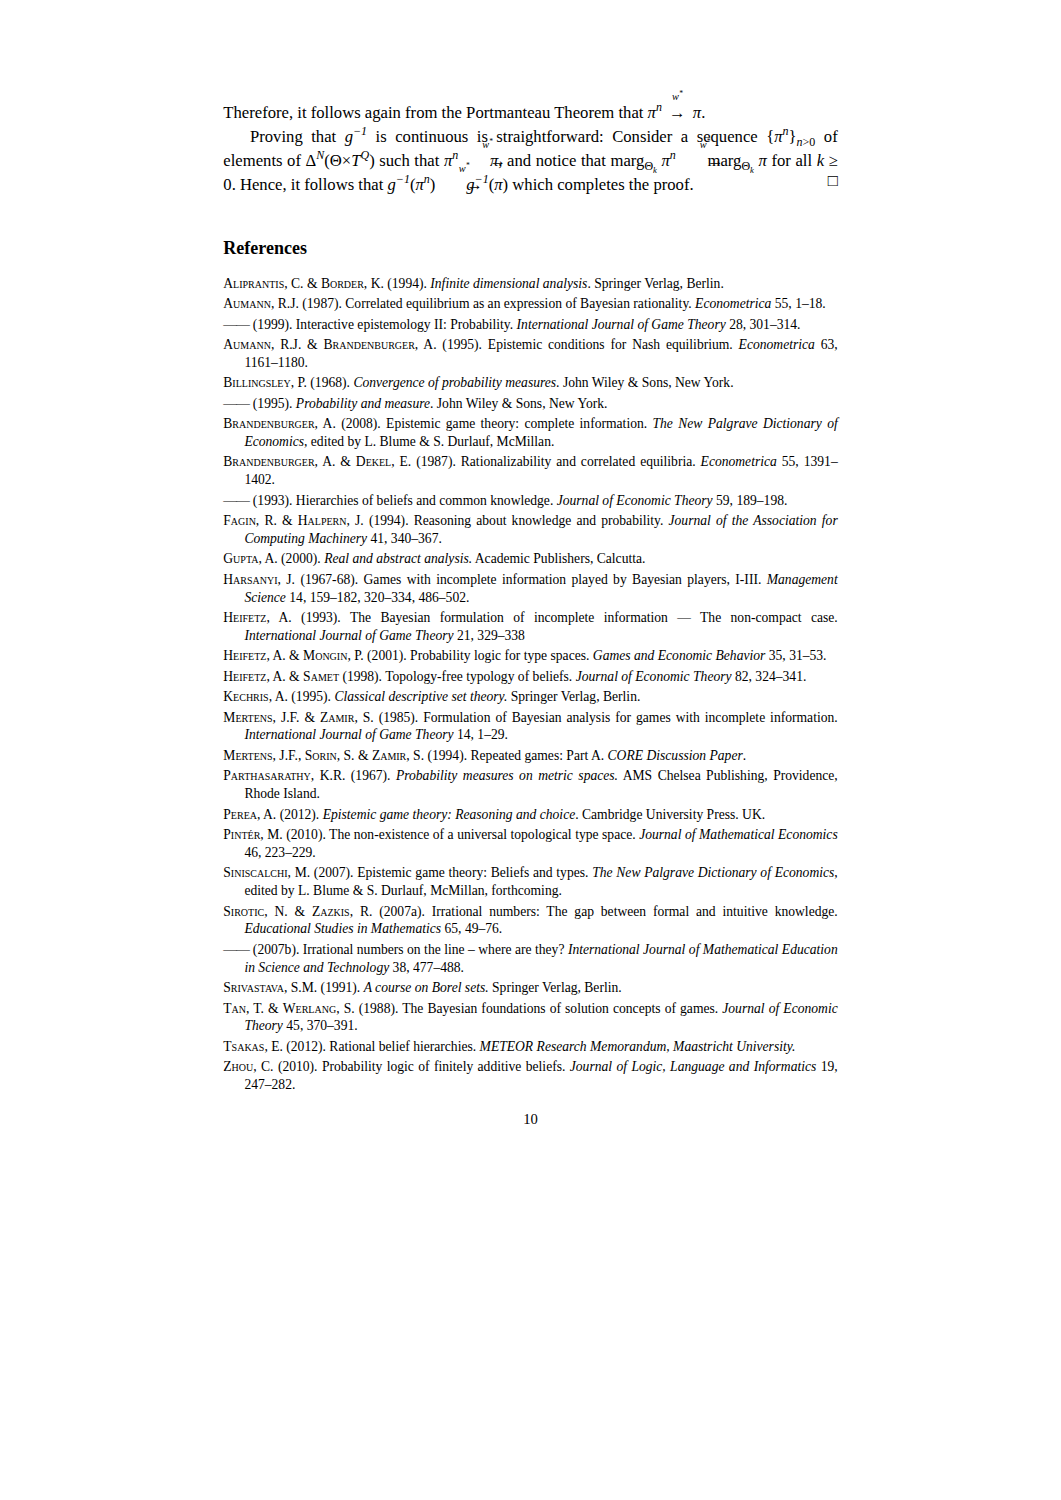Therefore, it follows again from the Portmanteau Theorem that πn w*→ π.
Proving that g−1 is continuous is straightforward: Consider a sequence {πn}n>0 of elements of ΔN(Θ×TQ) such that πn w*→ π, and notice that margΘk πn w*→ margΘk π for all k ≥ 0. Hence, it follows that g−1(πn) w*→ g−1(π) which completes the proof.□
References
Aliprantis, C. & Border, K. (1994). Infinite dimensional analysis. Springer Verlag, Berlin.
Aumann, R.J. (1987). Correlated equilibrium as an expression of Bayesian rationality. Econometrica 55, 1–18.
—— (1999). Interactive epistemology II: Probability. International Journal of Game Theory 28, 301–314.
Aumann, R.J. & Brandenburger, A. (1995). Epistemic conditions for Nash equilibrium. Econometrica 63, 1161–1180.
Billingsley, P. (1968). Convergence of probability measures. John Wiley & Sons, New York.
—— (1995). Probability and measure. John Wiley & Sons, New York.
Brandenburger, A. (2008). Epistemic game theory: complete information. The New Palgrave Dictionary of Economics, edited by L. Blume & S. Durlauf, McMillan.
Brandenburger, A. & Dekel, E. (1987). Rationalizability and correlated equilibria. Econometrica 55, 1391–1402.
—— (1993). Hierarchies of beliefs and common knowledge. Journal of Economic Theory 59, 189–198.
Fagin, R. & Halpern, J. (1994). Reasoning about knowledge and probability. Journal of the Association for Computing Machinery 41, 340–367.
Gupta, A. (2000). Real and abstract analysis. Academic Publishers, Calcutta.
Harsanyi, J. (1967-68). Games with incomplete information played by Bayesian players, I-III. Management Science 14, 159–182, 320–334, 486–502.
Heifetz, A. (1993). The Bayesian formulation of incomplete information — The non-compact case. International Journal of Game Theory 21, 329–338
Heifetz, A. & Mongin, P. (2001). Probability logic for type spaces. Games and Economic Behavior 35, 31–53.
Heifetz, A. & Samet (1998). Topology-free typology of beliefs. Journal of Economic Theory 82, 324–341.
Kechris, A. (1995). Classical descriptive set theory. Springer Verlag, Berlin.
Mertens, J.F. & Zamir, S. (1985). Formulation of Bayesian analysis for games with incomplete information. International Journal of Game Theory 14, 1–29.
Mertens, J.F., Sorin, S. & Zamir, S. (1994). Repeated games: Part A. CORE Discussion Paper.
Parthasarathy, K.R. (1967). Probability measures on metric spaces. AMS Chelsea Publishing, Providence, Rhode Island.
Perea, A. (2012). Epistemic game theory: Reasoning and choice. Cambridge University Press. UK.
Pintér, M. (2010). The non-existence of a universal topological type space. Journal of Mathematical Economics 46, 223–229.
Siniscalchi, M. (2007). Epistemic game theory: Beliefs and types. The New Palgrave Dictionary of Economics, edited by L. Blume & S. Durlauf, McMillan, forthcoming.
Sirotic, N. & Zazkis, R. (2007a). Irrational numbers: The gap between formal and intuitive knowledge. Educational Studies in Mathematics 65, 49–76.
—— (2007b). Irrational numbers on the line – where are they? International Journal of Mathematical Education in Science and Technology 38, 477–488.
Srivastava, S.M. (1991). A course on Borel sets. Springer Verlag, Berlin.
Tan, T. & Werlang, S. (1988). The Bayesian foundations of solution concepts of games. Journal of Economic Theory 45, 370–391.
Tsakas, E. (2012). Rational belief hierarchies. METEOR Research Memorandum, Maastricht University.
Zhou, C. (2010). Probability logic of finitely additive beliefs. Journal of Logic, Language and Informatics 19, 247–282.
10